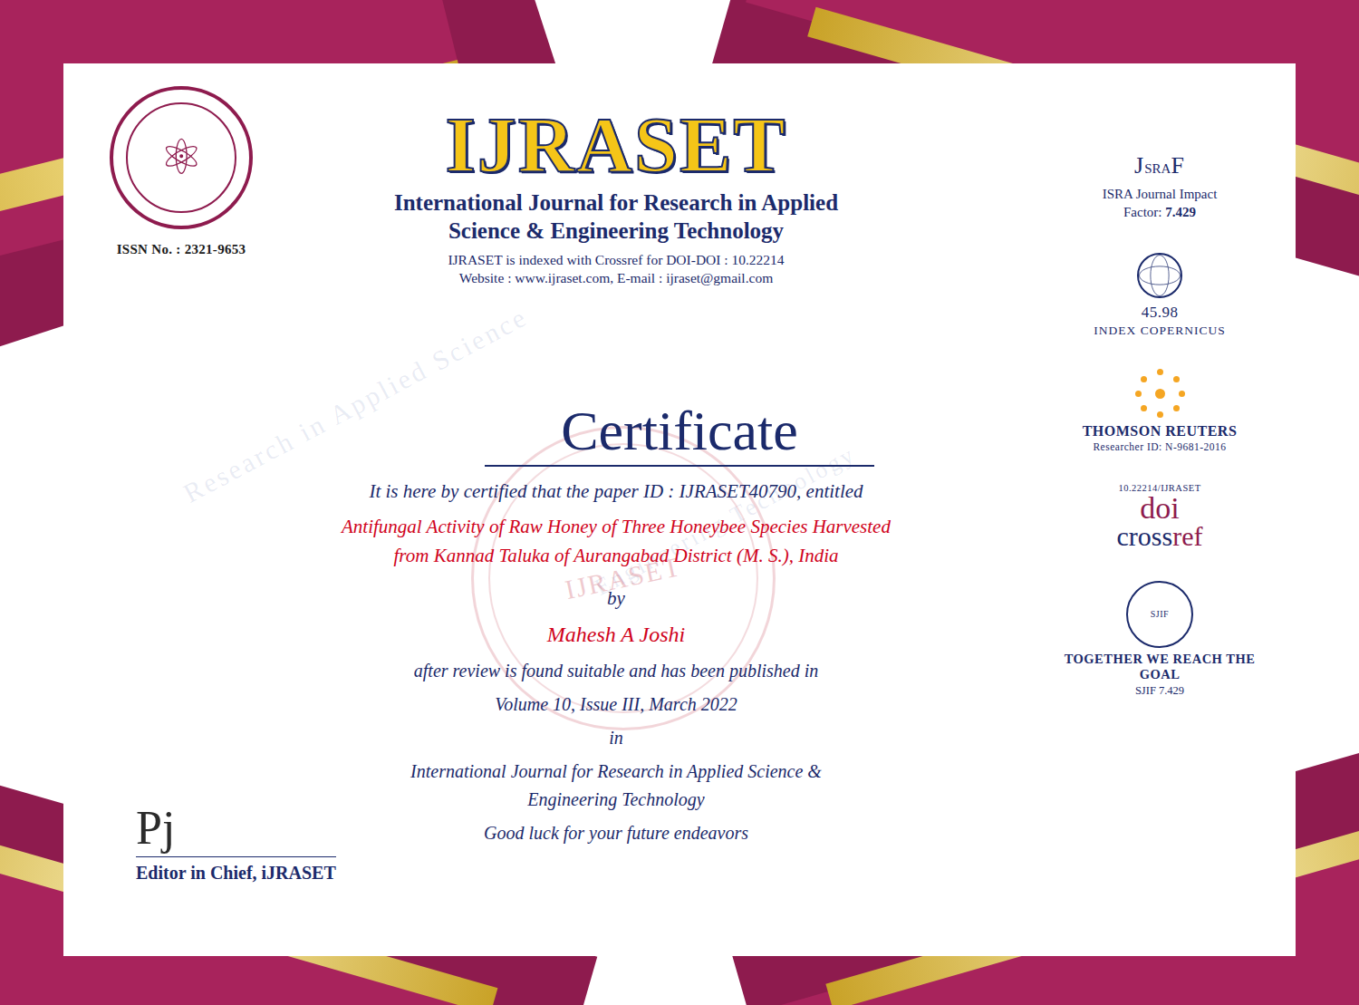⚛
ISSN No. : 2321-9653
IJRASET
International Journal for Research in Applied
Science & Engineering Technology
IJRASET is indexed with Crossref for DOI-DOI : 10.22214
Website : www.ijraset.com, E-mail : ijraset@gmail.com
IJRASET
Research in Applied Science
Engineering Technology
Certificate
It is here by certified that the paper ID : IJRASET40790, entitled
Antifungal Activity of Raw Honey of Three Honeybee Species Harvested
from Kannad Taluka of Aurangabad District (M. S.), India
by
Mahesh A Joshi
after review is found suitable and has been published in
Volume 10, Issue III, March 2022
in
International Journal for Research in Applied Science &
Engineering Technology
Good luck for your future endeavors
Pj
Editor in Chief, iJRASET
JSRAF
ISRA Journal Impact
Factor: 7.429
45.98
INDEX COPERNICUS
THOMSON REUTERS
Researcher ID: N-9681-2016
10.22214/IJRASET
doi
cross ref
SJIF
TOGETHER WE REACH THE GOAL
SJIF 7.429